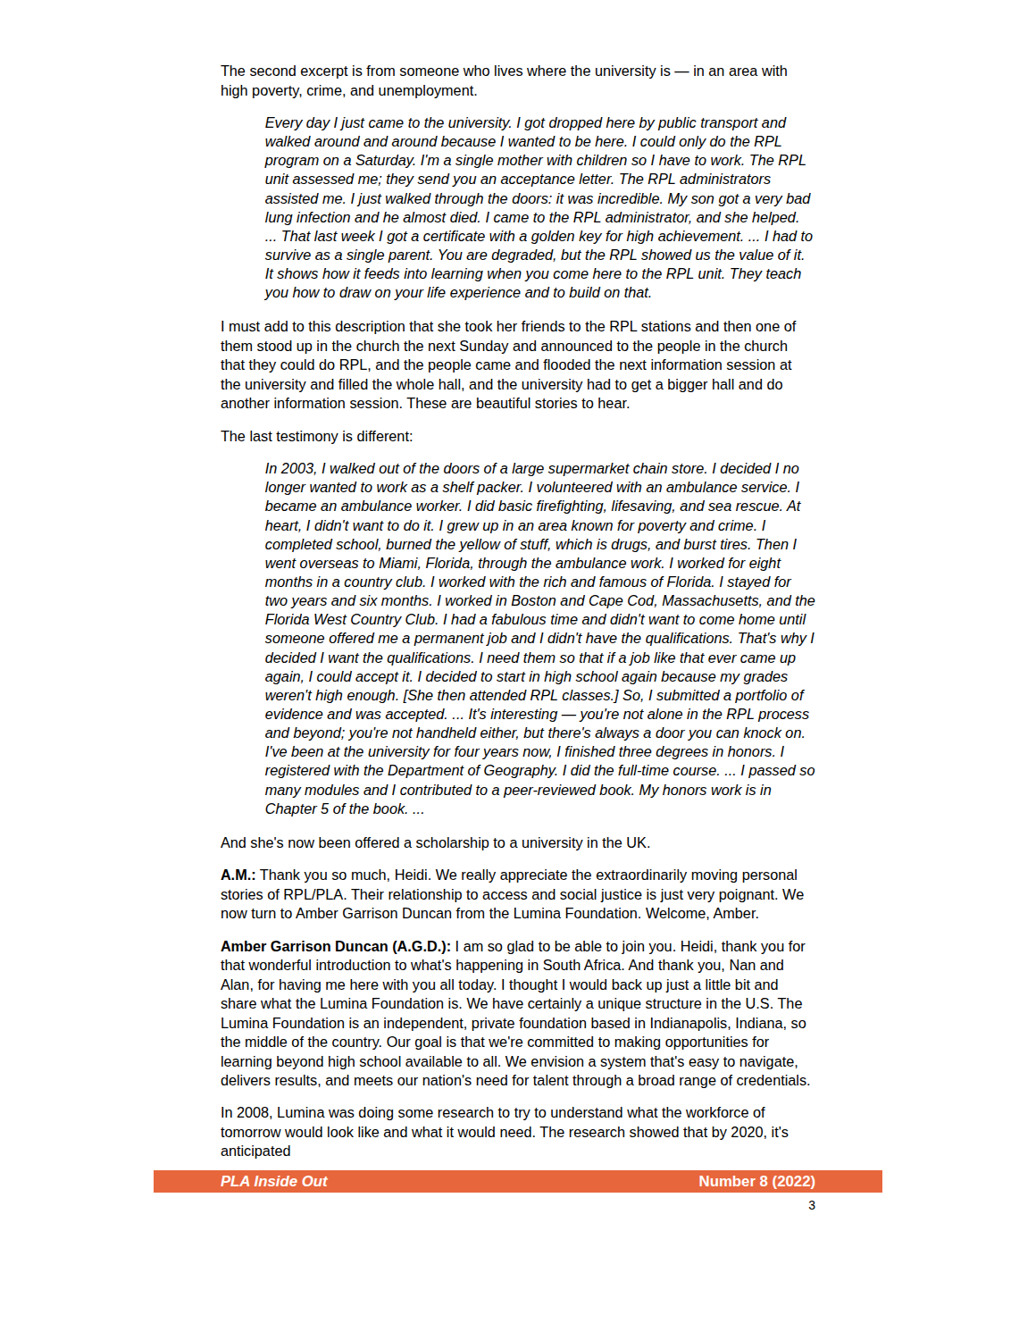The second excerpt is from someone who lives where the university is — in an area with high poverty, crime, and unemployment.
Every day I just came to the university. I got dropped here by public transport and walked around and around because I wanted to be here. I could only do the RPL program on a Saturday. I'm a single mother with children so I have to work. The RPL unit assessed me; they send you an acceptance letter. The RPL administrators assisted me. I just walked through the doors: it was incredible. My son got a very bad lung infection and he almost died. I came to the RPL administrator, and she helped. ... That last week I got a certificate with a golden key for high achievement. ... I had to survive as a single parent. You are degraded, but the RPL showed us the value of it. It shows how it feeds into learning when you come here to the RPL unit. They teach you how to draw on your life experience and to build on that.
I must add to this description that she took her friends to the RPL stations and then one of them stood up in the church the next Sunday and announced to the people in the church that they could do RPL, and the people came and flooded the next information session at the university and filled the whole hall, and the university had to get a bigger hall and do another information session. These are beautiful stories to hear.
The last testimony is different:
In 2003, I walked out of the doors of a large supermarket chain store. I decided I no longer wanted to work as a shelf packer. I volunteered with an ambulance service. I became an ambulance worker. I did basic firefighting, lifesaving, and sea rescue. At heart, I didn't want to do it. I grew up in an area known for poverty and crime. I completed school, burned the yellow of stuff, which is drugs, and burst tires. Then I went overseas to Miami, Florida, through the ambulance work. I worked for eight months in a country club. I worked with the rich and famous of Florida. I stayed for two years and six months. I worked in Boston and Cape Cod, Massachusetts, and the Florida West Country Club. I had a fabulous time and didn't want to come home until someone offered me a permanent job and I didn't have the qualifications. That's why I decided I want the qualifications. I need them so that if a job like that ever came up again, I could accept it. I decided to start in high school again because my grades weren't high enough. [She then attended RPL classes.] So, I submitted a portfolio of evidence and was accepted. ... It's interesting — you're not alone in the RPL process and beyond; you're not handheld either, but there's always a door you can knock on. I've been at the university for four years now, I finished three degrees in honors. I registered with the Department of Geography. I did the full-time course. ... I passed so many modules and I contributed to a peer-reviewed book. My honors work is in Chapter 5 of the book. ...
And she's now been offered a scholarship to a university in the UK.
A.M.: Thank you so much, Heidi. We really appreciate the extraordinarily moving personal stories of RPL/PLA. Their relationship to access and social justice is just very poignant. We now turn to Amber Garrison Duncan from the Lumina Foundation. Welcome, Amber.
Amber Garrison Duncan (A.G.D.): I am so glad to be able to join you. Heidi, thank you for that wonderful introduction to what's happening in South Africa. And thank you, Nan and Alan, for having me here with you all today. I thought I would back up just a little bit and share what the Lumina Foundation is. We have certainly a unique structure in the U.S. The Lumina Foundation is an independent, private foundation based in Indianapolis, Indiana, so the middle of the country. Our goal is that we're committed to making opportunities for learning beyond high school available to all. We envision a system that's easy to navigate, delivers results, and meets our nation's need for talent through a broad range of credentials.
In 2008, Lumina was doing some research to try to understand what the workforce of tomorrow would look like and what it would need. The research showed that by 2020, it's anticipated
PLA Inside Out Number 8 (2022)
3